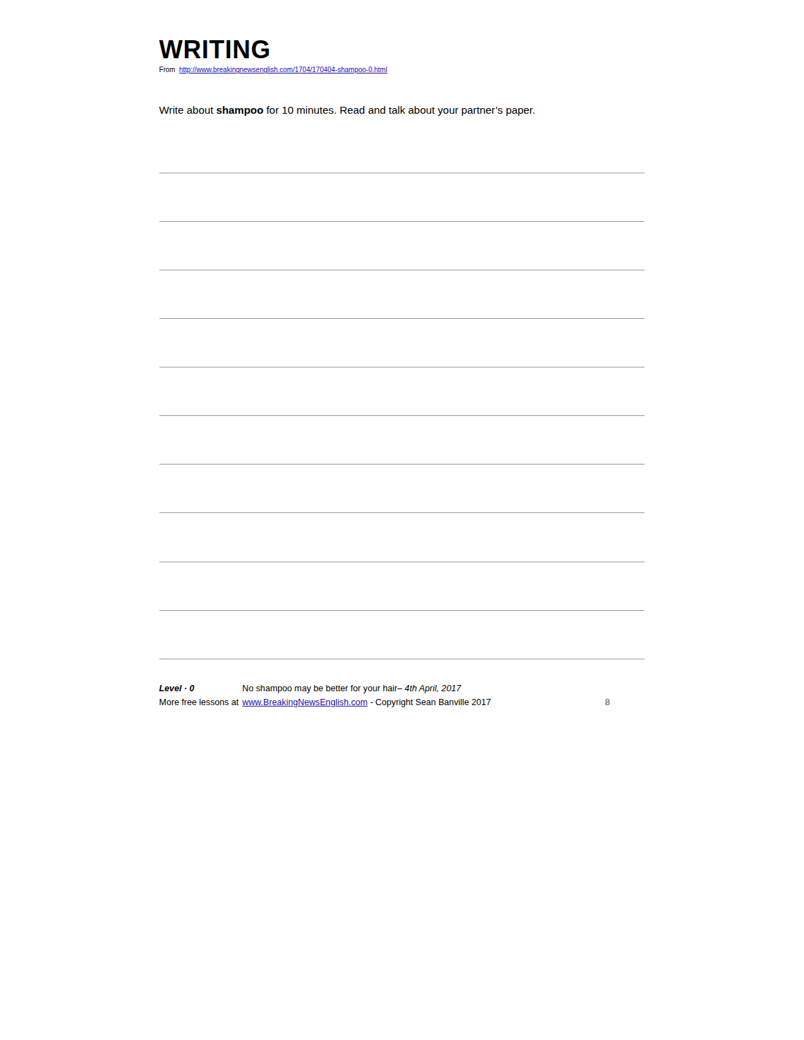WRITING
From http://www.breakingnewsenglish.com/1704/170404-shampoo-0.html
Write about shampoo for 10 minutes. Read and talk about your partner’s paper.
Level · 0
No shampoo may be better for your hair– 4th April, 2017
More free lessons at
www.BreakingNewsEnglish.com - Copyright Sean Banville 2017
8